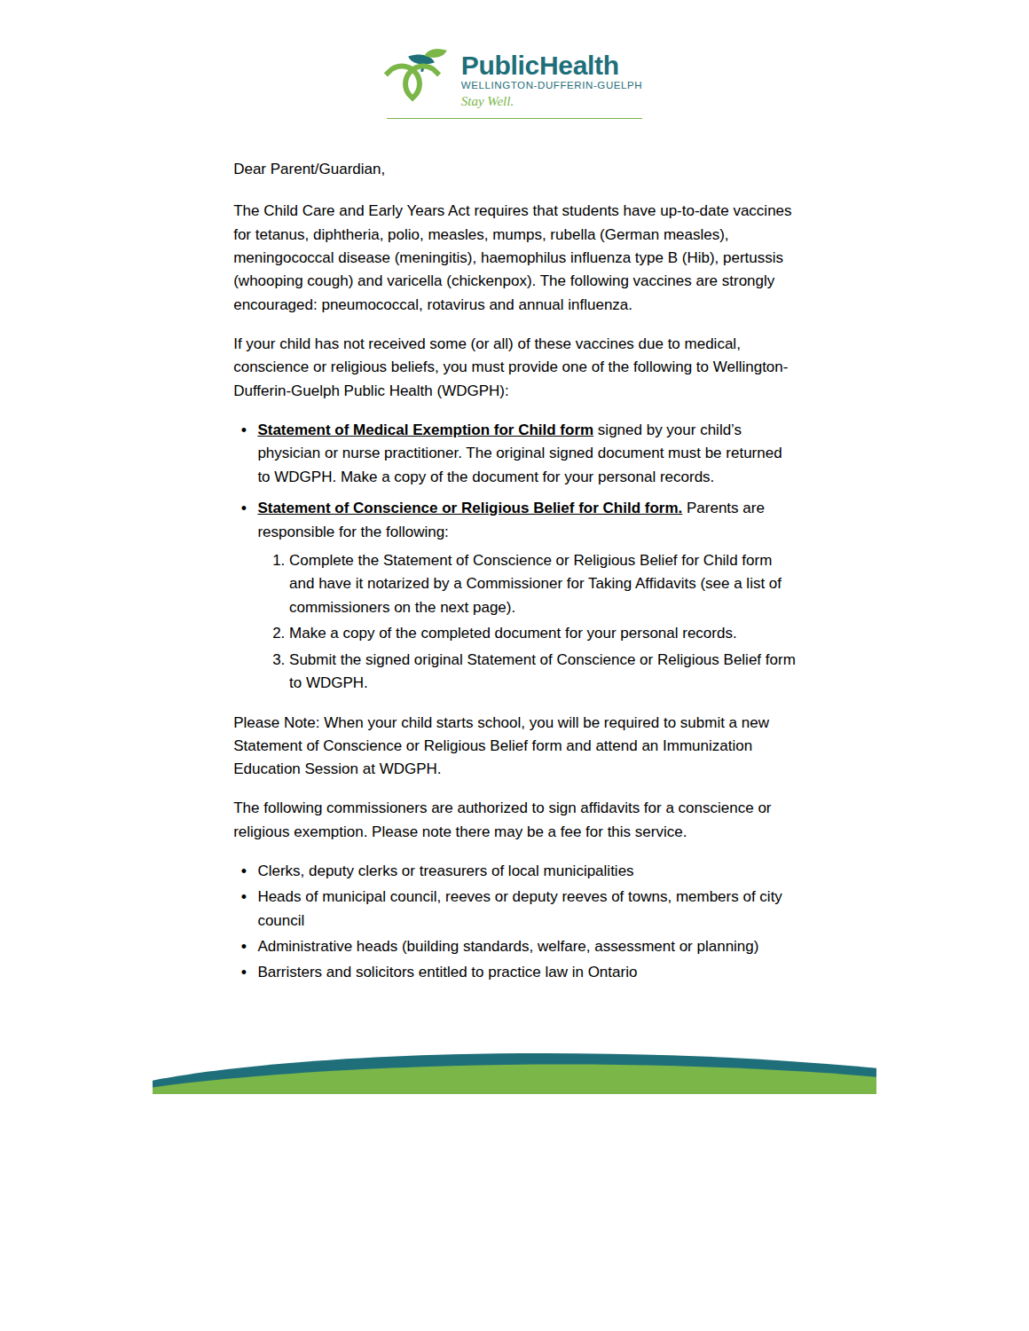PublicHealth
WELLINGTON-DUFFERIN-GUELPH
Stay Well.
Dear Parent/Guardian,
The Child Care and Early Years Act requires that students have up-to-date vaccines for tetanus, diphtheria, polio, measles, mumps, rubella (German measles), meningococcal disease (meningitis), haemophilus influenza type B (Hib), pertussis (whooping cough) and varicella (chickenpox). The following vaccines are strongly encouraged: pneumococcal, rotavirus and annual influenza.
If your child has not received some (or all) of these vaccines due to medical, conscience or religious beliefs, you must provide one of the following to Wellington-Dufferin-Guelph Public Health (WDGPH):
Statement of Medical Exemption for Child form signed by your child’s physician or nurse practitioner. The original signed document must be returned to WDGPH. Make a copy of the document for your personal records.
Statement of Conscience or Religious Belief for Child form. Parents are responsible for the following:
Complete the Statement of Conscience or Religious Belief for Child form and have it notarized by a Commissioner for Taking Affidavits (see a list of commissioners on the next page).
Make a copy of the completed document for your personal records.
Submit the signed original Statement of Conscience or Religious Belief form to WDGPH.
Please Note: When your child starts school, you will be required to submit a new Statement of Conscience or Religious Belief form and attend an Immunization Education Session at WDGPH.
The following commissioners are authorized to sign affidavits for a conscience or religious exemption. Please note there may be a fee for this service.
Clerks, deputy clerks or treasurers of local municipalities
Heads of municipal council, reeves or deputy reeves of towns, members of city council
Administrative heads (building standards, welfare, assessment or planning)
Barristers and solicitors entitled to practice law in Ontario